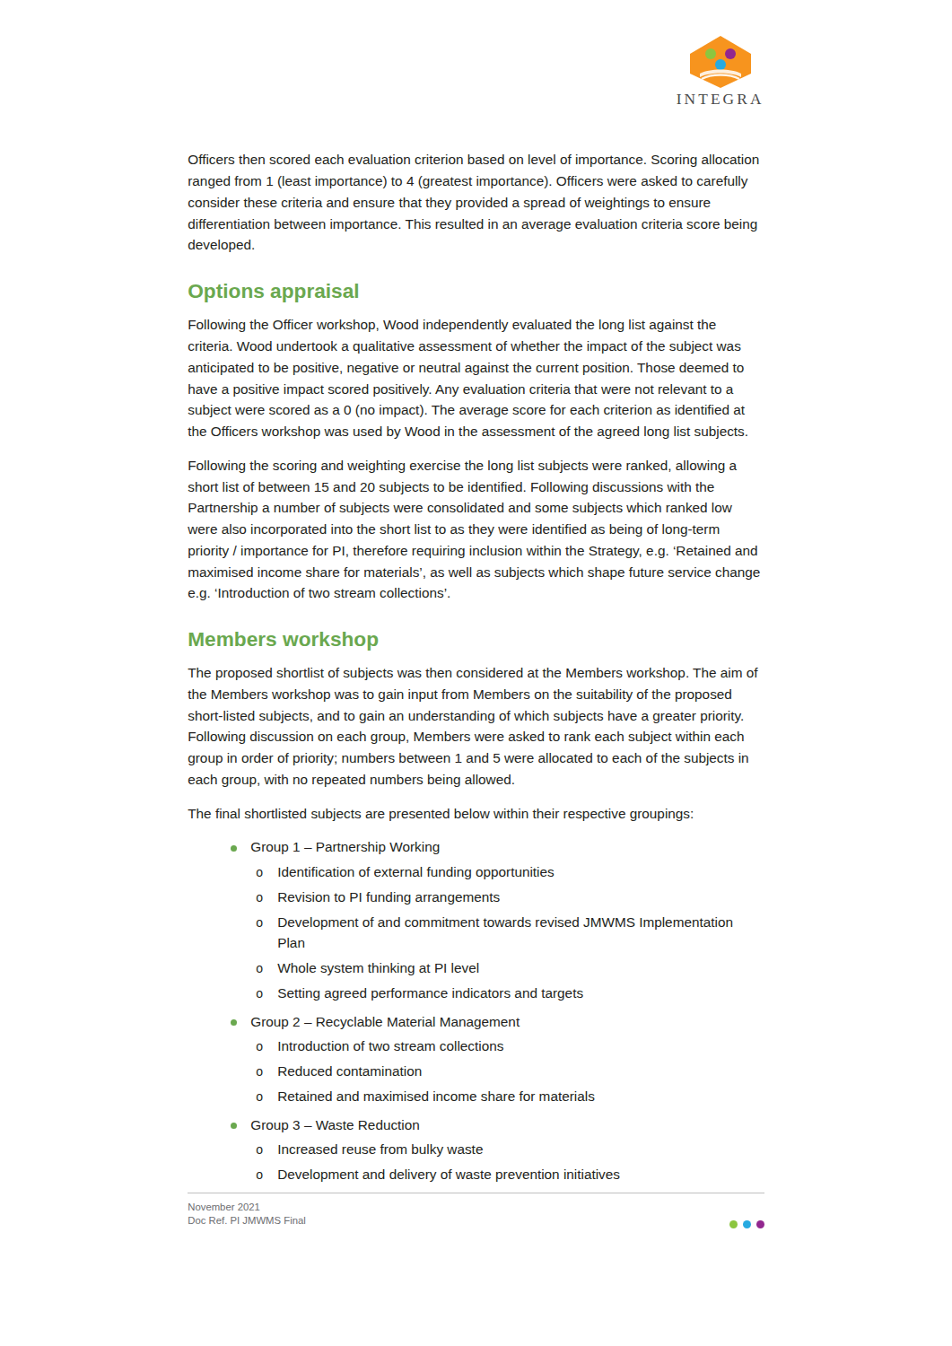INTEGRA
Officers then scored each evaluation criterion based on level of importance. Scoring allocation ranged from 1 (least importance) to 4 (greatest importance). Officers were asked to carefully consider these criteria and ensure that they provided a spread of weightings to ensure differentiation between importance. This resulted in an average evaluation criteria score being developed.
Options appraisal
Following the Officer workshop, Wood independently evaluated the long list against the criteria. Wood undertook a qualitative assessment of whether the impact of the subject was anticipated to be positive, negative or neutral against the current position. Those deemed to have a positive impact scored positively. Any evaluation criteria that were not relevant to a subject were scored as a 0 (no impact). The average score for each criterion as identified at the Officers workshop was used by Wood in the assessment of the agreed long list subjects.
Following the scoring and weighting exercise the long list subjects were ranked, allowing a short list of between 15 and 20 subjects to be identified. Following discussions with the Partnership a number of subjects were consolidated and some subjects which ranked low were also incorporated into the short list to as they were identified as being of long-term priority / importance for PI, therefore requiring inclusion within the Strategy, e.g. ‘Retained and maximised income share for materials’, as well as subjects which shape future service change e.g. ‘Introduction of two stream collections’.
Members workshop
The proposed shortlist of subjects was then considered at the Members workshop. The aim of the Members workshop was to gain input from Members on the suitability of the proposed short-listed subjects, and to gain an understanding of which subjects have a greater priority. Following discussion on each group, Members were asked to rank each subject within each group in order of priority; numbers between 1 and 5 were allocated to each of the subjects in each group, with no repeated numbers being allowed.
The final shortlisted subjects are presented below within their respective groupings:
Group 1 – Partnership Working
Identification of external funding opportunities
Revision to PI funding arrangements
Development of and commitment towards revised JMWMS Implementation Plan
Whole system thinking at PI level
Setting agreed performance indicators and targets
Group 2 – Recyclable Material Management
Introduction of two stream collections
Reduced contamination
Retained and maximised income share for materials
Group 3 – Waste Reduction
Increased reuse from bulky waste
Development and delivery of waste prevention initiatives
November 2021
Doc Ref. PI JMWMS Final